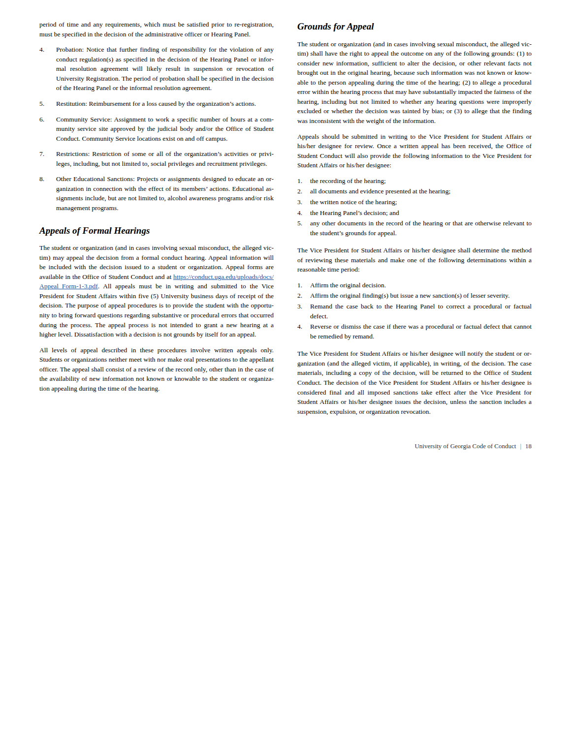period of time and any requirements, which must be satisfied prior to re-registration, must be specified in the decision of the administrative officer or Hearing Panel.
4. Probation: Notice that further finding of responsibility for the violation of any conduct regulation(s) as specified in the decision of the Hearing Panel or informal resolution agreement will likely result in suspension or revocation of University Registration. The period of probation shall be specified in the decision of the Hearing Panel or the informal resolution agreement.
5. Restitution: Reimbursement for a loss caused by the organization’s actions.
6. Community Service: Assignment to work a specific number of hours at a community service site approved by the judicial body and/or the Office of Student Conduct. Community Service locations exist on and off campus.
7. Restrictions: Restriction of some or all of the organization’s activities or privileges, including, but not limited to, social privileges and recruitment privileges.
8. Other Educational Sanctions: Projects or assignments designed to educate an organization in connection with the effect of its members’ actions. Educational assignments include, but are not limited to, alcohol awareness programs and/or risk management programs.
Appeals of Formal Hearings
The student or organization (and in cases involving sexual misconduct, the alleged victim) may appeal the decision from a formal conduct hearing. Appeal information will be included with the decision issued to a student or organization. Appeal forms are available in the Office of Student Conduct and at https://conduct.uga.edu/uploads/docs/Appeal_Form-1-3.pdf. All appeals must be in writing and submitted to the Vice President for Student Affairs within five (5) University business days of receipt of the decision. The purpose of appeal procedures is to provide the student with the opportunity to bring forward questions regarding substantive or procedural errors that occurred during the process. The appeal process is not intended to grant a new hearing at a higher level. Dissatisfaction with a decision is not grounds by itself for an appeal.
All levels of appeal described in these procedures involve written appeals only. Students or organizations neither meet with nor make oral presentations to the appellant officer. The appeal shall consist of a review of the record only, other than in the case of the availability of new information not known or knowable to the student or organization appealing during the time of the hearing.
Grounds for Appeal
The student or organization (and in cases involving sexual misconduct, the alleged victim) shall have the right to appeal the outcome on any of the following grounds: (1) to consider new information, sufficient to alter the decision, or other relevant facts not brought out in the original hearing, because such information was not known or knowable to the person appealing during the time of the hearing; (2) to allege a procedural error within the hearing process that may have substantially impacted the fairness of the hearing, including but not limited to whether any hearing questions were improperly excluded or whether the decision was tainted by bias; or (3) to allege that the finding was inconsistent with the weight of the information.
Appeals should be submitted in writing to the Vice President for Student Affairs or his/her designee for review. Once a written appeal has been received, the Office of Student Conduct will also provide the following information to the Vice President for Student Affairs or his/her designee:
1. the recording of the hearing;
2. all documents and evidence presented at the hearing;
3. the written notice of the hearing;
4. the Hearing Panel’s decision; and
5. any other documents in the record of the hearing or that are otherwise relevant to the student’s grounds for appeal.
The Vice President for Student Affairs or his/her designee shall determine the method of reviewing these materials and make one of the following determinations within a reasonable time period:
1. Affirm the original decision.
2. Affirm the original finding(s) but issue a new sanction(s) of lesser severity.
3. Remand the case back to the Hearing Panel to correct a procedural or factual defect.
4. Reverse or dismiss the case if there was a procedural or factual defect that cannot be remedied by remand.
The Vice President for Student Affairs or his/her designee will notify the student or organization (and the alleged victim, if applicable), in writing, of the decision. The case materials, including a copy of the decision, will be returned to the Office of Student Conduct. The decision of the Vice President for Student Affairs or his/her designee is considered final and all imposed sanctions take effect after the Vice President for Student Affairs or his/her designee issues the decision, unless the sanction includes a suspension, expulsion, or organization revocation.
University of Georgia Code of Conduct|18